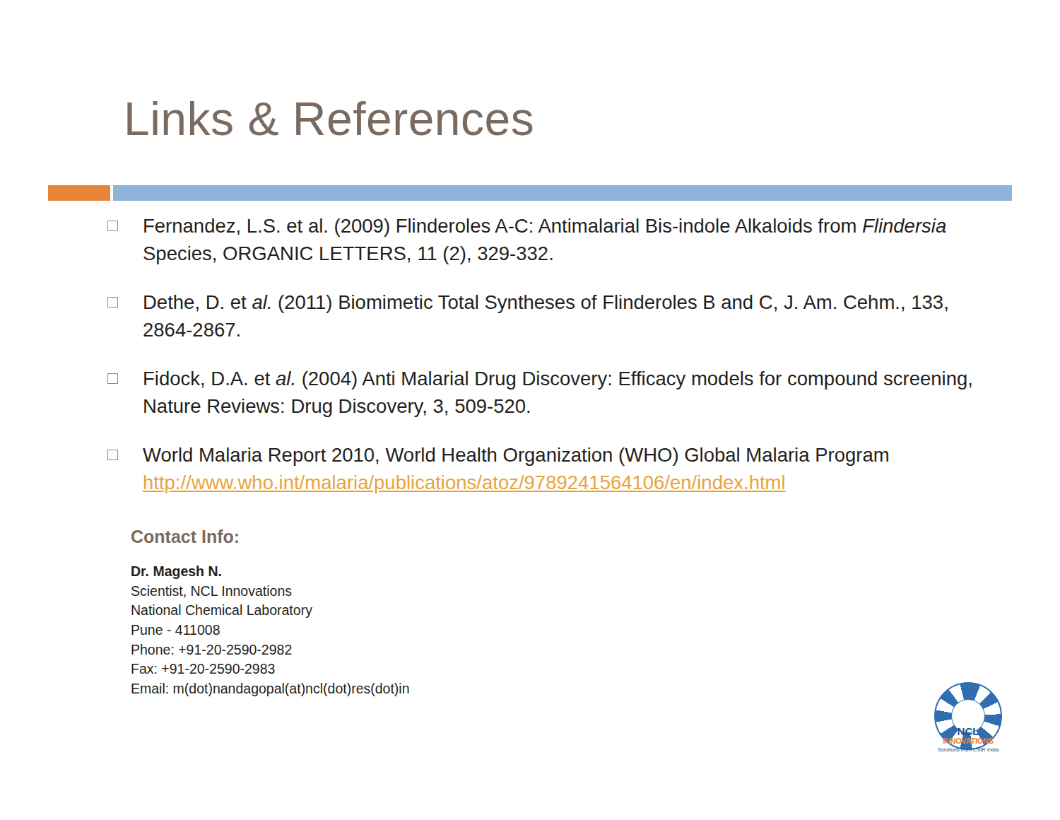Links & References
Fernandez, L.S. et al. (2009) Flinderoles A-C: Antimalarial Bis-indole Alkaloids from Flindersia Species, ORGANIC LETTERS, 11 (2), 329-332.
Dethe, D. et al. (2011) Biomimetic Total Syntheses of Flinderoles B and C, J. Am. Cehm., 133, 2864-2867.
Fidock, D.A. et al. (2004) Anti Malarial Drug Discovery: Efficacy models for compound screening, Nature Reviews: Drug Discovery, 3, 509-520.
World Malaria Report 2010, World Health Organization (WHO) Global Malaria Program
http://www.who.int/malaria/publications/atoz/9789241564106/en/index.html
Contact Info:
Dr. Magesh N.
Scientist, NCL Innovations
National Chemical Laboratory
Pune - 411008
Phone: +91-20-2590-2982
Fax: +91-20-2590-2983
Email: m(dot)nandagopal(at)ncl(dot)res(dot)in
NCL
INNOVATIONS
Solutions from CSIR India